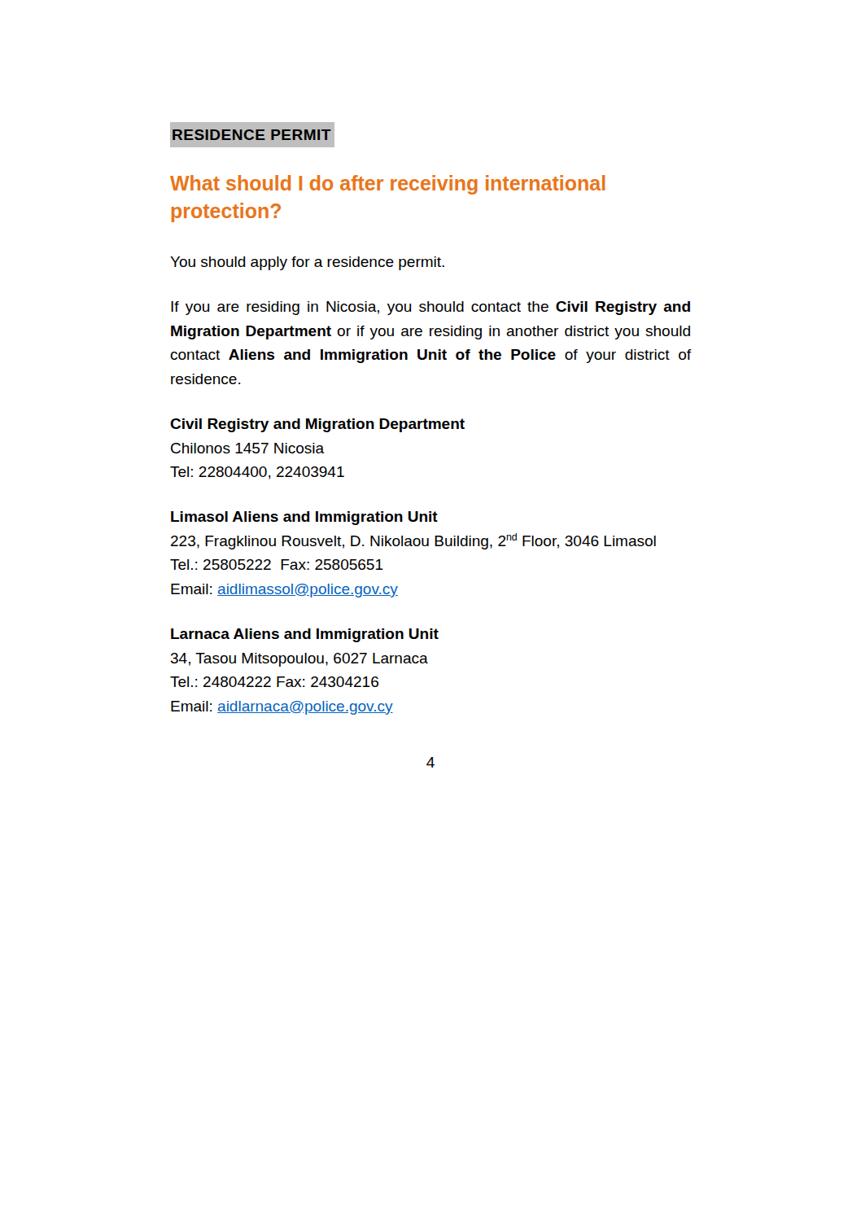RESIDENCE PERMIT
What should I do after receiving international protection?
You should apply for a residence permit.
If you are residing in Nicosia, you should contact the Civil Registry and Migration Department or if you are residing in another district you should contact Aliens and Immigration Unit of the Police of your district of residence.
Civil Registry and Migration Department
Chilonos 1457 Nicosia
Tel: 22804400, 22403941
Limasol Aliens and Immigration Unit
223, Fragklinou Rousvelt, D. Nikolaou Building, 2nd Floor, 3046 Limasol
Tel.: 25805222 Fax: 25805651
Email: aidlimassol@police.gov.cy
Larnaca Aliens and Immigration Unit
34, Tasou Mitsopoulou, 6027 Larnaca
Tel.: 24804222 Fax: 24304216
Email: aidlarnaca@police.gov.cy
4